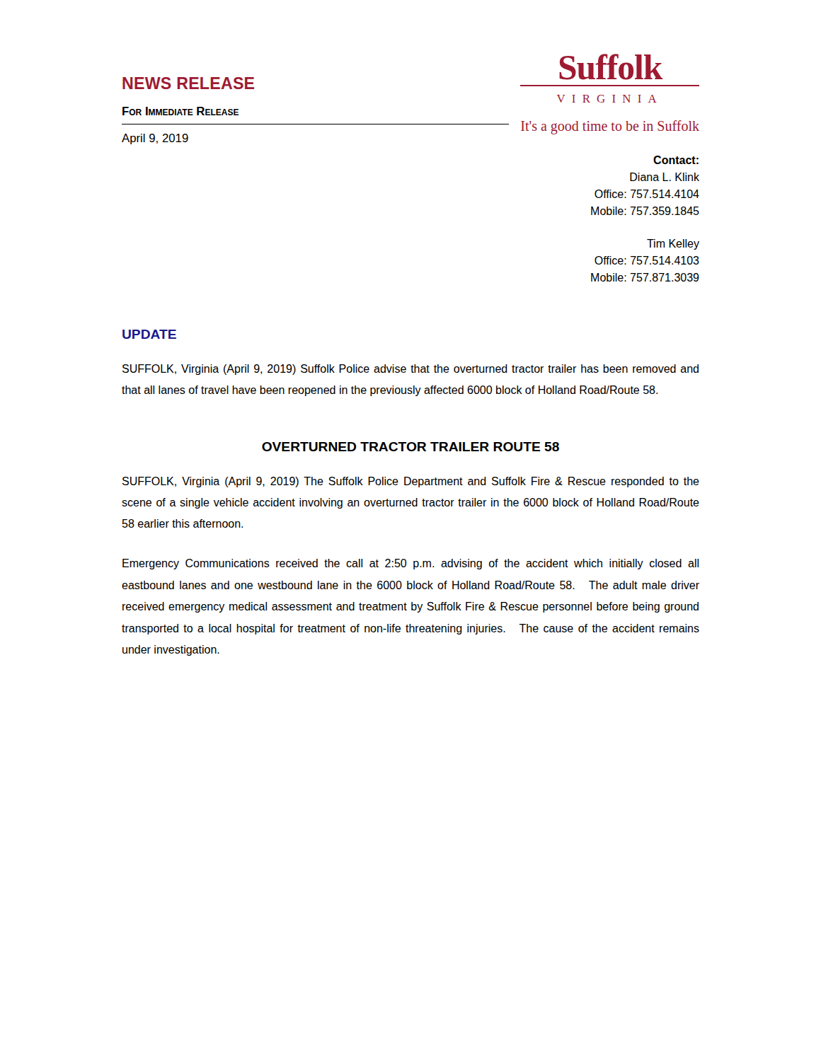NEWS RELEASE
For Immediate Release
April 9, 2019
Suffolk
VIRGINIA
It's a good time to be in Suffolk
Contact:
Diana L. Klink
Office: 757.514.4104
Mobile: 757.359.1845
Tim Kelley
Office: 757.514.4103
Mobile: 757.871.3039
UPDATE
SUFFOLK, Virginia (April 9, 2019) Suffolk Police advise that the overturned tractor trailer has been removed and that all lanes of travel have been reopened in the previously affected 6000 block of Holland Road/Route 58.
OVERTURNED TRACTOR TRAILER ROUTE 58
SUFFOLK, Virginia (April 9, 2019) The Suffolk Police Department and Suffolk Fire & Rescue responded to the scene of a single vehicle accident involving an overturned tractor trailer in the 6000 block of Holland Road/Route 58 earlier this afternoon.
Emergency Communications received the call at 2:50 p.m. advising of the accident which initially closed all eastbound lanes and one westbound lane in the 6000 block of Holland Road/Route 58. The adult male driver received emergency medical assessment and treatment by Suffolk Fire & Rescue personnel before being ground transported to a local hospital for treatment of non-life threatening injuries. The cause of the accident remains under investigation.